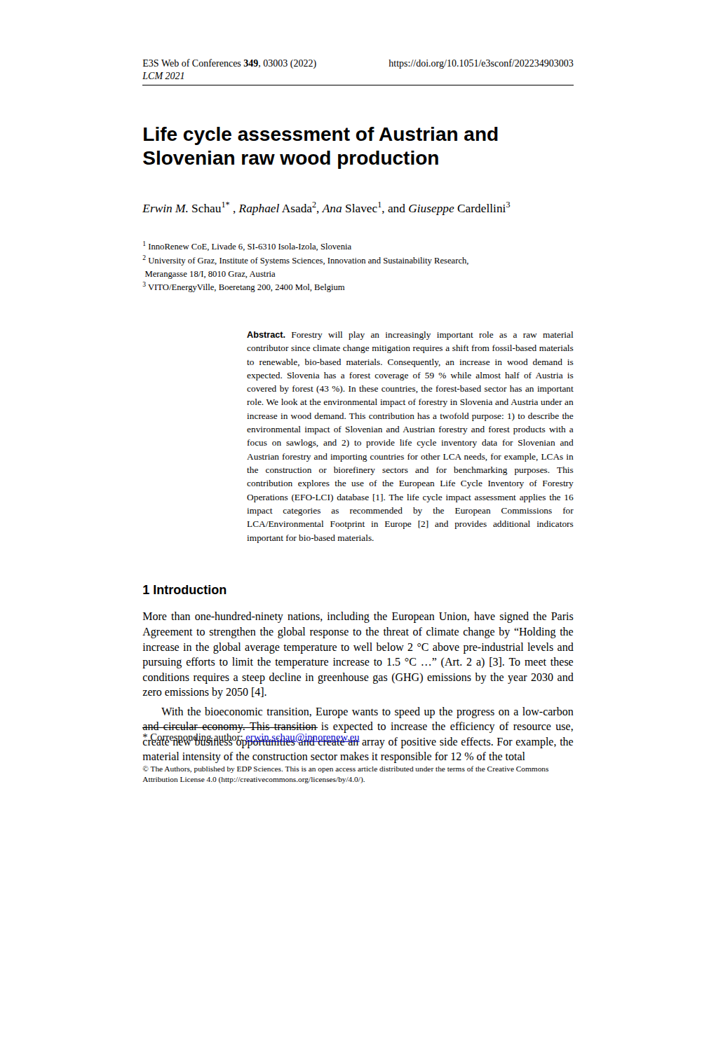E3S Web of Conferences 349, 03003 (2022)
LCM 2021
https://doi.org/10.1051/e3sconf/202234903003
Life cycle assessment of Austrian and Slovenian raw wood production
Erwin M. Schau1* , Raphael Asada2, Ana Slavec1, and Giuseppe Cardellini3
1 InnoRenew CoE, Livade 6, SI-6310 Isola-Izola, Slovenia
2 University of Graz, Institute of Systems Sciences, Innovation and Sustainability Research,
Merangasse 18/I, 8010 Graz, Austria
3 VITO/EnergyVille, Boeretang 200, 2400 Mol, Belgium
Abstract. Forestry will play an increasingly important role as a raw material contributor since climate change mitigation requires a shift from fossil-based materials to renewable, bio-based materials. Consequently, an increase in wood demand is expected. Slovenia has a forest coverage of 59 % while almost half of Austria is covered by forest (43 %). In these countries, the forest-based sector has an important role. We look at the environmental impact of forestry in Slovenia and Austria under an increase in wood demand. This contribution has a twofold purpose: 1) to describe the environmental impact of Slovenian and Austrian forestry and forest products with a focus on sawlogs, and 2) to provide life cycle inventory data for Slovenian and Austrian forestry and importing countries for other LCA needs, for example, LCAs in the construction or biorefinery sectors and for benchmarking purposes. This contribution explores the use of the European Life Cycle Inventory of Forestry Operations (EFO-LCI) database [1]. The life cycle impact assessment applies the 16 impact categories as recommended by the European Commissions for LCA/Environmental Footprint in Europe [2] and provides additional indicators important for bio-based materials.
1 Introduction
More than one-hundred-ninety nations, including the European Union, have signed the Paris Agreement to strengthen the global response to the threat of climate change by “Holding the increase in the global average temperature to well below 2 °C above pre-industrial levels and pursuing efforts to limit the temperature increase to 1.5 °C …” (Art. 2 a) [3]. To meet these conditions requires a steep decline in greenhouse gas (GHG) emissions by the year 2030 and zero emissions by 2050 [4].
With the bioeconomic transition, Europe wants to speed up the progress on a low-carbon and circular economy. This transition is expected to increase the efficiency of resource use, create new business opportunities and create an array of positive side effects. For example, the material intensity of the construction sector makes it responsible for 12 % of the total
* Corresponding author: erwin.schau@innorenew.eu
© The Authors, published by EDP Sciences. This is an open access article distributed under the terms of the Creative Commons Attribution License 4.0 (http://creativecommons.org/licenses/by/4.0/).